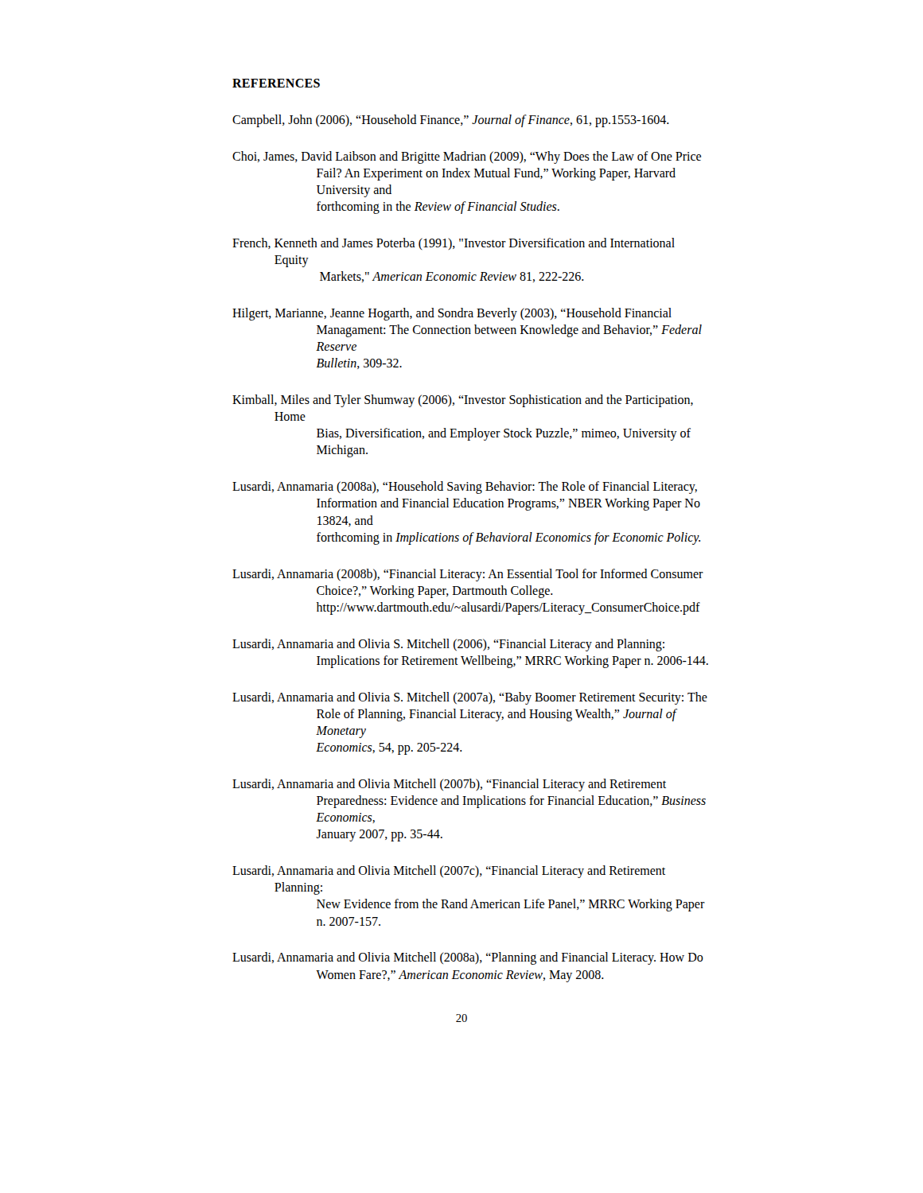REFERENCES
Campbell, John (2006), “Household Finance,” Journal of Finance, 61, pp.1553-1604.
Choi, James, David Laibson and Brigitte Madrian (2009), “Why Does the Law of One Price Fail? An Experiment on Index Mutual Fund,” Working Paper, Harvard University and forthcoming in the Review of Financial Studies.
French, Kenneth and James Poterba (1991), "Investor Diversification and International Equity Markets," American Economic Review 81, 222-226.
Hilgert, Marianne, Jeanne Hogarth, and Sondra Beverly (2003), “Household Financial Managament: The Connection between Knowledge and Behavior,” Federal Reserve Bulletin, 309-32.
Kimball, Miles and Tyler Shumway (2006), “Investor Sophistication and the Participation, Home Bias, Diversification, and Employer Stock Puzzle,” mimeo, University of Michigan.
Lusardi, Annamaria (2008a), “Household Saving Behavior: The Role of Financial Literacy, Information and Financial Education Programs,” NBER Working Paper No 13824, and forthcoming in Implications of Behavioral Economics for Economic Policy.
Lusardi, Annamaria (2008b), “Financial Literacy: An Essential Tool for Informed Consumer Choice?,” Working Paper, Dartmouth College. http://www.dartmouth.edu/~alusardi/Papers/Literacy_ConsumerChoice.pdf
Lusardi, Annamaria and Olivia S. Mitchell (2006), “Financial Literacy and Planning: Implications for Retirement Wellbeing,” MRRC Working Paper n. 2006-144.
Lusardi, Annamaria and Olivia S. Mitchell (2007a), “Baby Boomer Retirement Security: The Role of Planning, Financial Literacy, and Housing Wealth,” Journal of Monetary Economics, 54, pp. 205-224.
Lusardi, Annamaria and Olivia Mitchell (2007b), “Financial Literacy and Retirement Preparedness: Evidence and Implications for Financial Education,” Business Economics, January 2007, pp. 35-44.
Lusardi, Annamaria and Olivia Mitchell (2007c), “Financial Literacy and Retirement Planning: New Evidence from the Rand American Life Panel,” MRRC Working Paper n. 2007-157.
Lusardi, Annamaria and Olivia Mitchell (2008a), “Planning and Financial Literacy. How Do Women Fare?,” American Economic Review, May 2008.
20